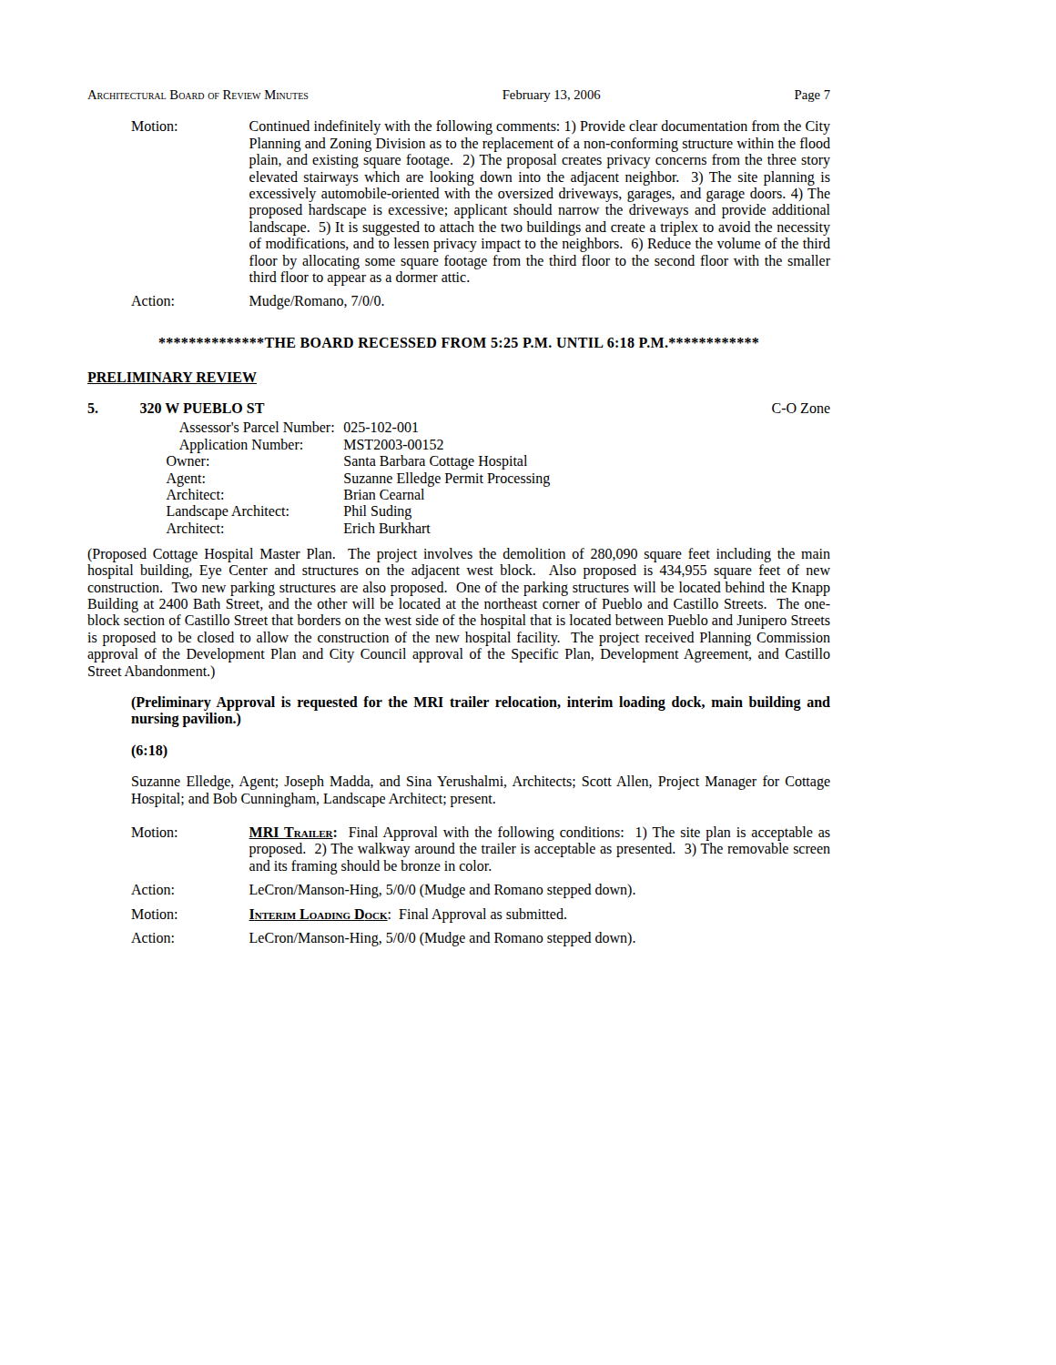Architectural Board of Review Minutes
February 13, 2006
Page 7
| Motion: | Continued indefinitely with the following comments: 1) Provide clear documentation from the City Planning and Zoning Division as to the replacement of a non-conforming structure within the flood plain, and existing square footage. 2) The proposal creates privacy concerns from the three story elevated stairways which are looking down into the adjacent neighbor. 3) The site planning is excessively automobile-oriented with the oversized driveways, garages, and garage doors. 4) The proposed hardscape is excessive; applicant should narrow the driveways and provide additional landscape. 5) It is suggested to attach the two buildings and create a triplex to avoid the necessity of modifications, and to lessen privacy impact to the neighbors. 6) Reduce the volume of the third floor by allocating some square footage from the third floor to the second floor with the smaller third floor to appear as a dormer attic. |
| Action: | Mudge/Romano, 7/0/0. |
**************THE BOARD RECESSED FROM 5:25 P.M. UNTIL 6:18 P.M.************
PRELIMINARY REVIEW
5. 320 W PUEBLO ST C-O Zone
| Assessor's Parcel Number: | 025-102-001 |
| Application Number: | MST2003-00152 |
| Owner: | Santa Barbara Cottage Hospital |
| Agent: | Suzanne Elledge Permit Processing |
| Architect: | Brian Cearnal |
| Landscape Architect: | Phil Suding |
| Architect: | Erich Burkhart |
(Proposed Cottage Hospital Master Plan. The project involves the demolition of 280,090 square feet including the main hospital building, Eye Center and structures on the adjacent west block. Also proposed is 434,955 square feet of new construction. Two new parking structures are also proposed. One of the parking structures will be located behind the Knapp Building at 2400 Bath Street, and the other will be located at the northeast corner of Pueblo and Castillo Streets. The one-block section of Castillo Street that borders on the west side of the hospital that is located between Pueblo and Junipero Streets is proposed to be closed to allow the construction of the new hospital facility. The project received Planning Commission approval of the Development Plan and City Council approval of the Specific Plan, Development Agreement, and Castillo Street Abandonment.)
(Preliminary Approval is requested for the MRI trailer relocation, interim loading dock, main building and nursing pavilion.)
(6:18)
Suzanne Elledge, Agent; Joseph Madda, and Sina Yerushalmi, Architects; Scott Allen, Project Manager for Cottage Hospital; and Bob Cunningham, Landscape Architect; present.
| Motion: | MRI T railer : Final Approval with the following conditions: 1) The site plan is acceptable as proposed. 2) The walkway around the trailer is acceptable as presented. 3) The removable screen and its framing should be bronze in color. |
| Action: | LeCron/Manson-Hing, 5/0/0 (Mudge and Romano stepped down). |
| Motion: | I nterim L oading D ock : Final Approval as submitted. |
| Action: | LeCron/Manson-Hing, 5/0/0 (Mudge and Romano stepped down). |